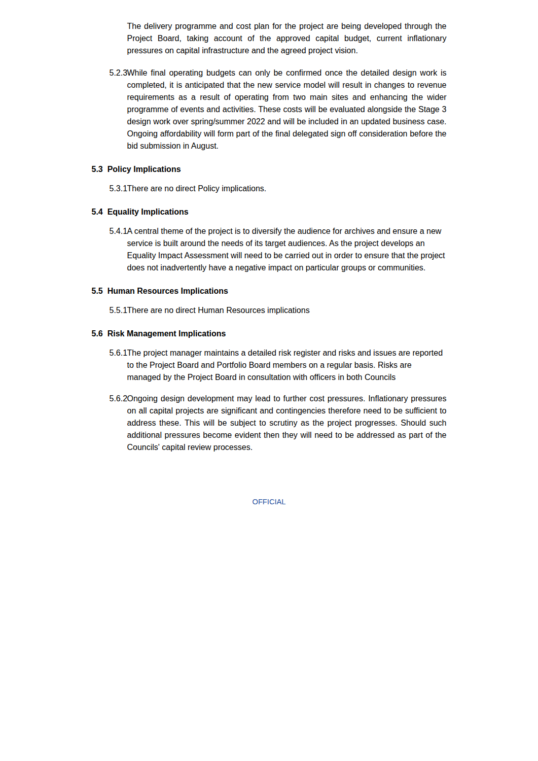The delivery programme and cost plan for the project are being developed through the Project Board, taking account of the approved capital budget, current inflationary pressures on capital infrastructure and the agreed project vision.
5.2.3
While final operating budgets can only be confirmed once the detailed design work is completed, it is anticipated that the new service model will result in changes to revenue requirements as a result of operating from two main sites and enhancing the wider programme of events and activities. These costs will be evaluated alongside the Stage 3 design work over spring/summer 2022 and will be included in an updated business case. Ongoing affordability will form part of the final delegated sign off consideration before the bid submission in August.
5.3 Policy Implications
5.3.1
There are no direct Policy implications.
5.4 Equality Implications
5.4.1
A central theme of the project is to diversify the audience for archives and ensure a new service is built around the needs of its target audiences. As the project develops an Equality Impact Assessment will need to be carried out in order to ensure that the project does not inadvertently have a negative impact on particular groups or communities.
5.5 Human Resources Implications
5.5.1
There are no direct Human Resources implications
5.6 Risk Management Implications
5.6.1
The project manager maintains a detailed risk register and risks and issues are reported to the Project Board and Portfolio Board members on a regular basis. Risks are managed by the Project Board in consultation with officers in both Councils
5.6.2
Ongoing design development may lead to further cost pressures. Inflationary pressures on all capital projects are significant and contingencies therefore need to be sufficient to address these. This will be subject to scrutiny as the project progresses. Should such additional pressures become evident then they will need to be addressed as part of the Councils' capital review processes.
OFFICIAL